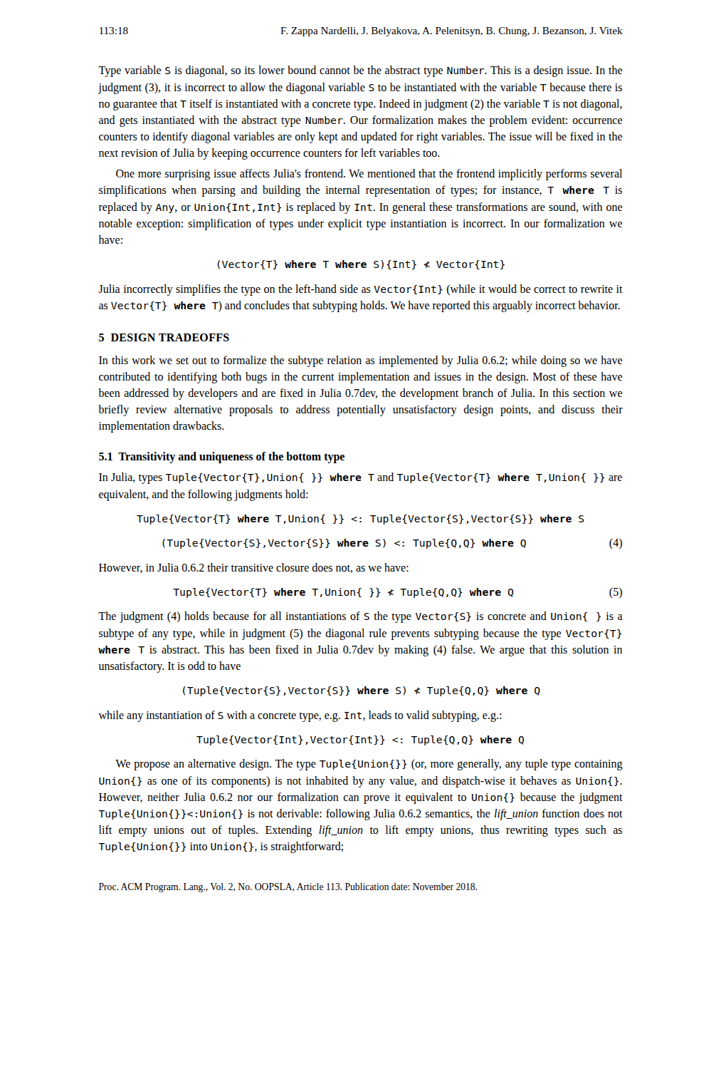113:18 F. Zappa Nardelli, J. Belyakova, A. Pelenitsyn, B. Chung, J. Bezanson, J. Vitek
Type variable S is diagonal, so its lower bound cannot be the abstract type Number. This is a design issue. In the judgment (3), it is incorrect to allow the diagonal variable S to be instantiated with the variable T because there is no guarantee that T itself is instantiated with a concrete type. Indeed in judgment (2) the variable T is not diagonal, and gets instantiated with the abstract type Number. Our formalization makes the problem evident: occurrence counters to identify diagonal variables are only kept and updated for right variables. The issue will be fixed in the next revision of Julia by keeping occurrence counters for left variables too.
One more surprising issue affects Julia's frontend. We mentioned that the frontend implicitly performs several simplifications when parsing and building the internal representation of types; for instance, T where T is replaced by Any, or Union{Int,Int} is replaced by Int. In general these transformations are sound, with one notable exception: simplification of types under explicit type instantiation is incorrect. In our formalization we have:
(Vector{T} where T where S){Int} ≮ Vector{Int}
Julia incorrectly simplifies the type on the left-hand side as Vector{Int} (while it would be correct to rewrite it as Vector{T} where T) and concludes that subtyping holds. We have reported this arguably incorrect behavior.
5 Design Tradeoffs
In this work we set out to formalize the subtype relation as implemented by Julia 0.6.2; while doing so we have contributed to identifying both bugs in the current implementation and issues in the design. Most of these have been addressed by developers and are fixed in Julia 0.7dev, the development branch of Julia. In this section we briefly review alternative proposals to address potentially unsatisfactory design points, and discuss their implementation drawbacks.
5.1 Transitivity and uniqueness of the bottom type
In Julia, types Tuple{Vector{T},Union{ }} where T and Tuple{Vector{T} where T,Union{ }} are equivalent, and the following judgments hold:
Tuple{Vector{T} where T,Union{ }} <: Tuple{Vector{S},Vector{S}} where S
(Tuple{Vector{S},Vector{S}} where S) <: Tuple{Q,Q} where Q
(4)
However, in Julia 0.6.2 their transitive closure does not, as we have:
Tuple{Vector{T} where T,Union{ }} ≮ Tuple{Q,Q} where Q
(5)
The judgment (4) holds because for all instantiations of S the type Vector{S} is concrete and Union{ } is a subtype of any type, while in judgment (5) the diagonal rule prevents subtyping because the type Vector{T} where T is abstract. This has been fixed in Julia 0.7dev by making (4) false. We argue that this solution in unsatisfactory. It is odd to have
(Tuple{Vector{S},Vector{S}} where S) ≮ Tuple{Q,Q} where Q
while any instantiation of S with a concrete type, e.g. Int, leads to valid subtyping, e.g.:
Tuple{Vector{Int},Vector{Int}} <: Tuple{Q,Q} where Q
We propose an alternative design. The type Tuple{Union{}} (or, more generally, any tuple type containing Union{} as one of its components) is not inhabited by any value, and dispatch-wise it behaves as Union{}. However, neither Julia 0.6.2 nor our formalization can prove it equivalent to Union{} because the judgment Tuple{Union{}}<:Union{} is not derivable: following Julia 0.6.2 semantics, the lift_union function does not lift empty unions out of tuples. Extending lift_union to lift empty unions, thus rewriting types such as Tuple{Union{}} into Union{}, is straightforward;
Proc. ACM Program. Lang., Vol. 2, No. OOPSLA, Article 113. Publication date: November 2018.